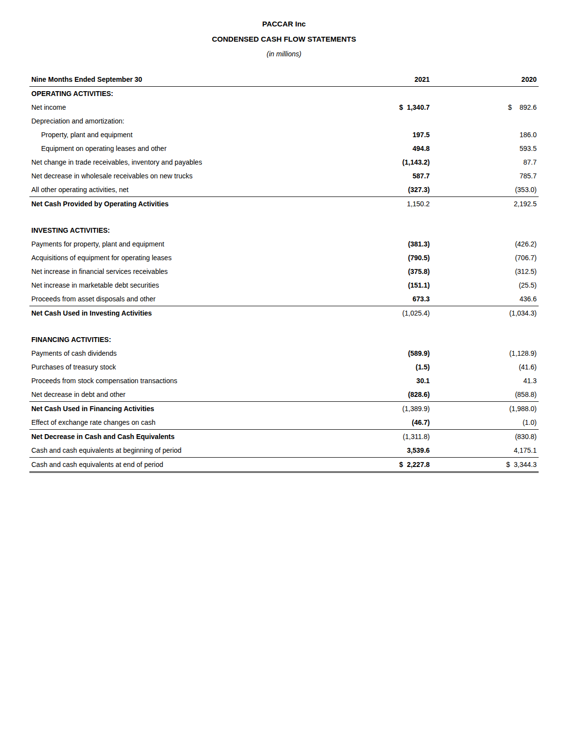PACCAR Inc
CONDENSED CASH FLOW STATEMENTS
(in millions)
| Nine Months Ended September 30 | 2021 | 2020 |
| --- | --- | --- |
| OPERATING ACTIVITIES: | | |
| Net income | $ 1,340.7 | $ 892.6 |
| Depreciation and amortization: | | |
| Property, plant and equipment | 197.5 | 186.0 |
| Equipment on operating leases and other | 494.8 | 593.5 |
| Net change in trade receivables, inventory and payables | (1,143.2) | 87.7 |
| Net decrease in wholesale receivables on new trucks | 587.7 | 785.7 |
| All other operating activities, net | (327.3) | (353.0) |
| Net Cash Provided by Operating Activities | 1,150.2 | 2,192.5 |
| INVESTING ACTIVITIES: | | |
| Payments for property, plant and equipment | (381.3) | (426.2) |
| Acquisitions of equipment for operating leases | (790.5) | (706.7) |
| Net increase in financial services receivables | (375.8) | (312.5) |
| Net increase in marketable debt securities | (151.1) | (25.5) |
| Proceeds from asset disposals and other | 673.3 | 436.6 |
| Net Cash Used in Investing Activities | (1,025.4) | (1,034.3) |
| FINANCING ACTIVITIES: | | |
| Payments of cash dividends | (589.9) | (1,128.9) |
| Purchases of treasury stock | (1.5) | (41.6) |
| Proceeds from stock compensation transactions | 30.1 | 41.3 |
| Net decrease in debt and other | (828.6) | (858.8) |
| Net Cash Used in Financing Activities | (1,389.9) | (1,988.0) |
| Effect of exchange rate changes on cash | (46.7) | (1.0) |
| Net Decrease in Cash and Cash Equivalents | (1,311.8) | (830.8) |
| Cash and cash equivalents at beginning of period | 3,539.6 | 4,175.1 |
| Cash and cash equivalents at end of period | $ 2,227.8 | $ 3,344.3 |